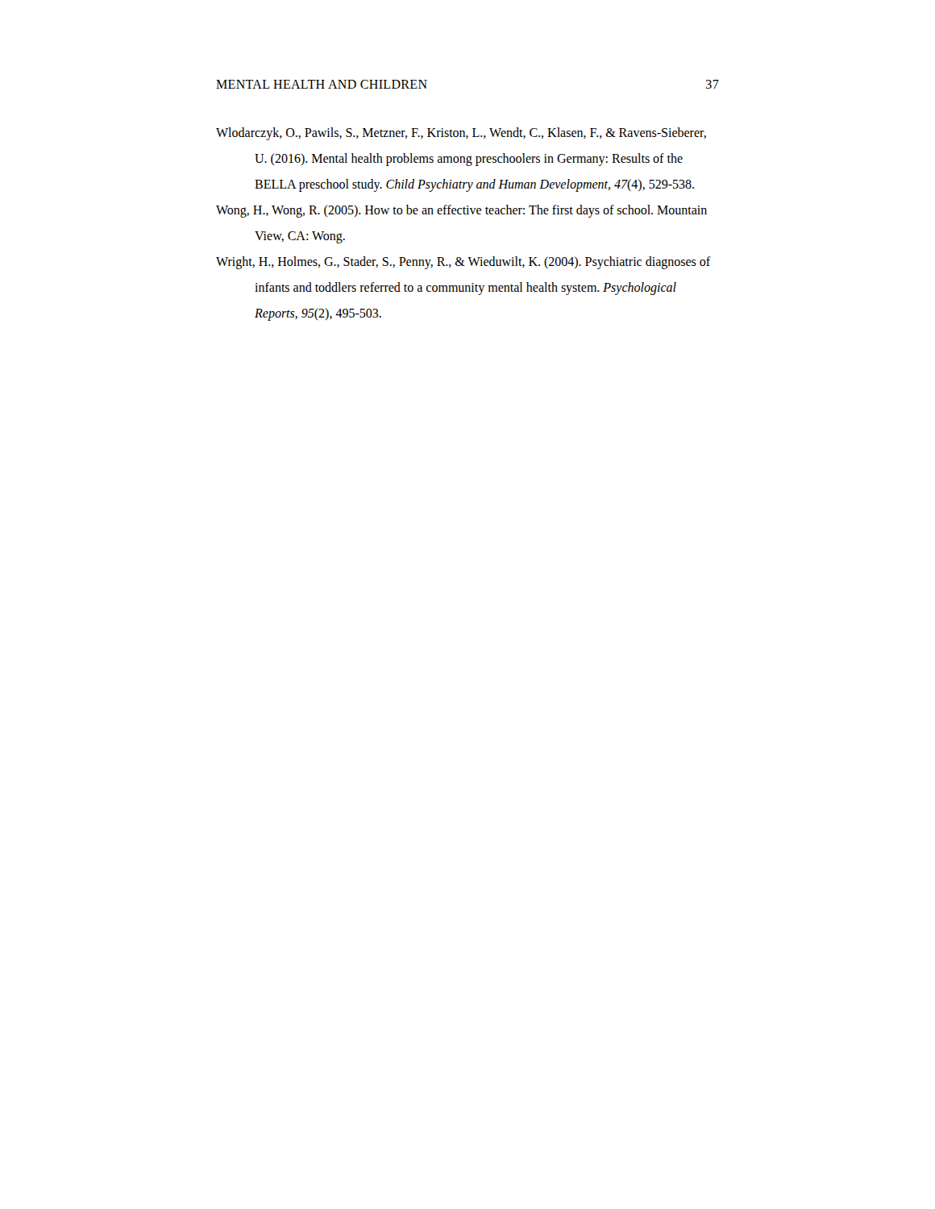Mental Health and Children 37
Wlodarczyk, O., Pawils, S., Metzner, F., Kriston, L., Wendt, C., Klasen, F., & Ravens-Sieberer, U. (2016). Mental health problems among preschoolers in Germany: Results of the BELLA preschool study. Child Psychiatry and Human Development, 47(4), 529-538.
Wong, H., Wong, R. (2005). How to be an effective teacher: The first days of school. Mountain View, CA: Wong.
Wright, H., Holmes, G., Stader, S., Penny, R., & Wieduwilt, K. (2004). Psychiatric diagnoses of infants and toddlers referred to a community mental health system. Psychological Reports, 95(2), 495-503.